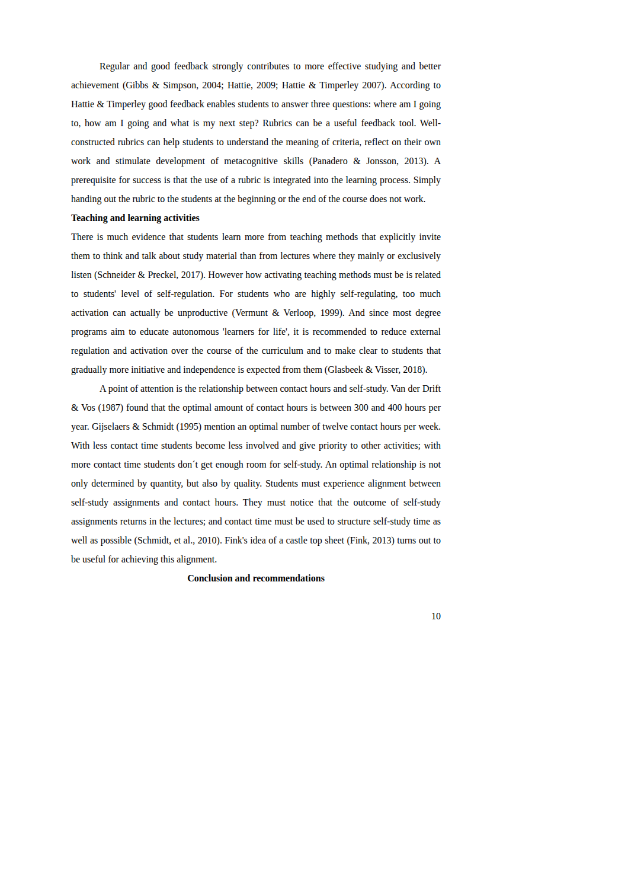Regular and good feedback strongly contributes to more effective studying and better achievement (Gibbs & Simpson, 2004; Hattie, 2009; Hattie & Timperley 2007). According to Hattie & Timperley good feedback enables students to answer three questions: where am I going to, how am I going and what is my next step? Rubrics can be a useful feedback tool. Well-constructed rubrics can help students to understand the meaning of criteria, reflect on their own work and stimulate development of metacognitive skills (Panadero & Jonsson, 2013). A prerequisite for success is that the use of a rubric is integrated into the learning process. Simply handing out the rubric to the students at the beginning or the end of the course does not work.
Teaching and learning activities
There is much evidence that students learn more from teaching methods that explicitly invite them to think and talk about study material than from lectures where they mainly or exclusively listen (Schneider & Preckel, 2017). However how activating teaching methods must be is related to students' level of self-regulation. For students who are highly self-regulating, too much activation can actually be unproductive (Vermunt & Verloop, 1999). And since most degree programs aim to educate autonomous 'learners for life', it is recommended to reduce external regulation and activation over the course of the curriculum and to make clear to students that gradually more initiative and independence is expected from them (Glasbeek & Visser, 2018).
A point of attention is the relationship between contact hours and self-study. Van der Drift & Vos (1987) found that the optimal amount of contact hours is between 300 and 400 hours per year. Gijselaers & Schmidt (1995) mention an optimal number of twelve contact hours per week. With less contact time students become less involved and give priority to other activities; with more contact time students don´t get enough room for self-study. An optimal relationship is not only determined by quantity, but also by quality. Students must experience alignment between self-study assignments and contact hours. They must notice that the outcome of self-study assignments returns in the lectures; and contact time must be used to structure self-study time as well as possible (Schmidt, et al., 2010). Fink's idea of a castle top sheet (Fink, 2013) turns out to be useful for achieving this alignment.
Conclusion and recommendations
10